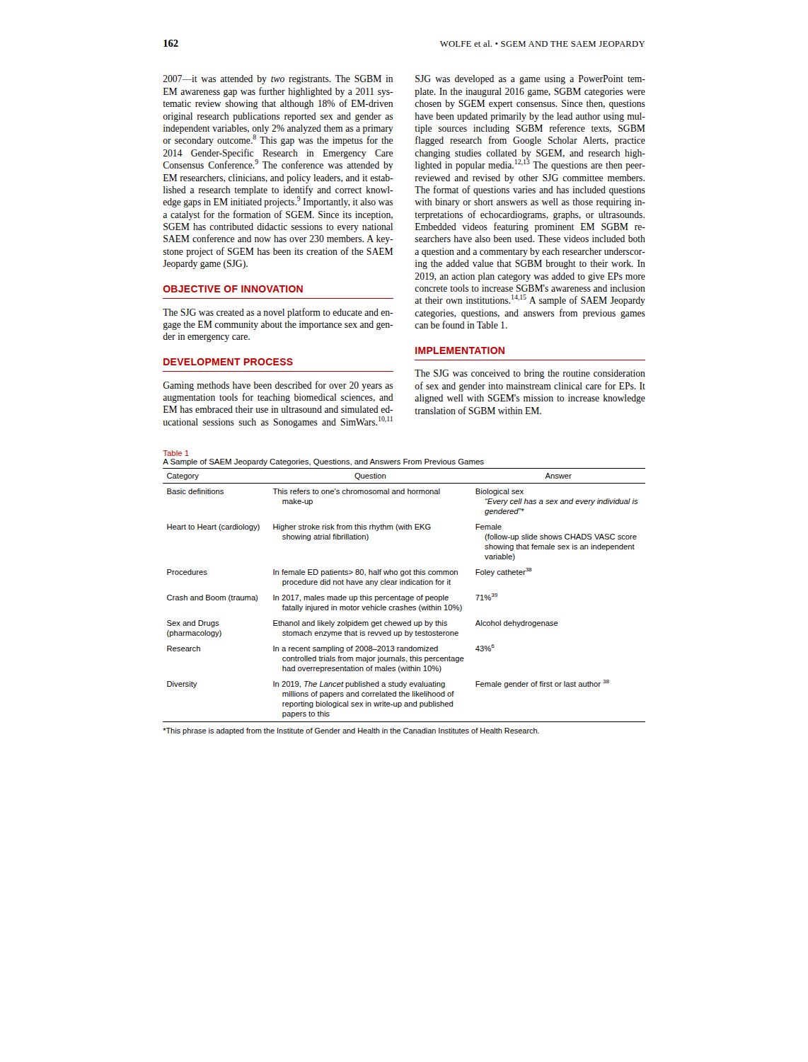162 WOLFE et al. • SGEM AND THE SAEM JEOPARDY
2007—it was attended by two registrants. The SGBM in EM awareness gap was further highlighted by a 2011 systematic review showing that although 18% of EM-driven original research publications reported sex and gender as independent variables, only 2% analyzed them as a primary or secondary outcome.8 This gap was the impetus for the 2014 Gender-Specific Research in Emergency Care Consensus Conference.9 The conference was attended by EM researchers, clinicians, and policy leaders, and it established a research template to identify and correct knowledge gaps in EM initiated projects.9 Importantly, it also was a catalyst for the formation of SGEM. Since its inception, SGEM has contributed didactic sessions to every national SAEM conference and now has over 230 members. A keystone project of SGEM has been its creation of the SAEM Jeopardy game (SJG).
OBJECTIVE OF INNOVATION
The SJG was created as a novel platform to educate and engage the EM community about the importance sex and gender in emergency care.
DEVELOPMENT PROCESS
Gaming methods have been described for over 20 years as augmentation tools for teaching biomedical sciences, and EM has embraced their use in ultrasound and simulated educational sessions such as Sonogames and SimWars.10,11 SJG was developed as a game using a PowerPoint template. In the inaugural 2016 game, SGBM categories were chosen by SGEM expert consensus. Since then, questions have been updated primarily by the lead author using multiple sources including SGBM reference texts, SGBM flagged research from Google Scholar Alerts, practice changing studies collated by SGEM, and research highlighted in popular media.12,13 The questions are then peer-reviewed and revised by other SJG committee members. The format of questions varies and has included questions with binary or short answers as well as those requiring interpretations of echocardiograms, graphs, or ultrasounds. Embedded videos featuring prominent EM SGBM researchers have also been used. These videos included both a question and a commentary by each researcher underscoring the added value that SGBM brought to their work. In 2019, an action plan category was added to give EPs more concrete tools to increase SGBM's awareness and inclusion at their own institutions.14,15 A sample of SAEM Jeopardy categories, questions, and answers from previous games can be found in Table 1.
IMPLEMENTATION
The SJG was conceived to bring the routine consideration of sex and gender into mainstream clinical care for EPs. It aligned well with SGEM's mission to increase knowledge translation of SGBM within EM.
Table 1
A Sample of SAEM Jeopardy Categories, Questions, and Answers From Previous Games
| Category | Question | Answer |
| --- | --- | --- |
| Basic definitions | This refers to one's chromosomal and hormonal make-up | Biological sex “Every cell has a sex and every individual is gendered”* |
| Heart to Heart (cardiology) | Higher stroke risk from this rhythm (with EKG showing atrial fibrillation) | Female (follow-up slide shows CHADS VASC score showing that female sex is an independent variable) |
| Procedures | In female ED patients> 80, half who got this common procedure did not have any clear indication for it | Foley catheter 38 |
| Crash and Boom (trauma) | In 2017, males made up this percentage of people fatally injured in motor vehicle crashes (within 10%) | 71% 39 |
| Sex and Drugs (pharmacology) | Ethanol and likely zolpidem get chewed up by this stomach enzyme that is revved up by testosterone | Alcohol dehydrogenase |
| Research | In a recent sampling of 2008–2013 randomized controlled trials from major journals, this percentage had overrepresentation of males (within 10%) | 43% 6 |
| Diversity | In 2019, The Lancet published a study evaluating millions of papers and correlated the likelihood of reporting biological sex in write-up and published papers to this | Female gender of first or last author 38 |
*This phrase is adapted from the Institute of Gender and Health in the Canadian Institutes of Health Research.